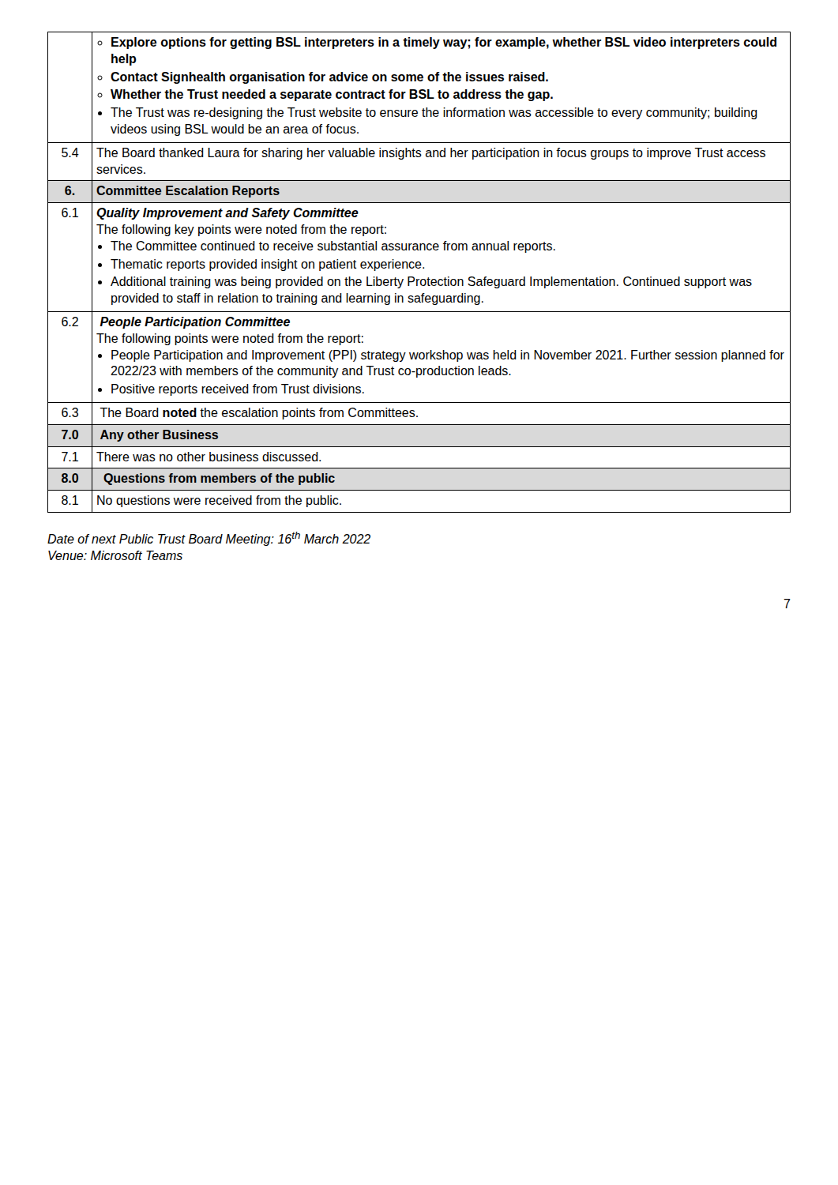| | Explore options for getting BSL interpreters in a timely way; for example, whether BSL video interpreters could help Contact Signhealth organisation for advice on some of the issues raised. Whether the Trust needed a separate contract for BSL to address the gap. The Trust was re-designing the Trust website to ensure the information was accessible to every community; building videos using BSL would be an area of focus. |
| 5.4 | The Board thanked Laura for sharing her valuable insights and her participation in focus groups to improve Trust access services. |
| 6. | Committee Escalation Reports |
| 6.1 | Quality Improvement and Safety Committee The following key points were noted from the report: The Committee continued to receive substantial assurance from annual reports. Thematic reports provided insight on patient experience. Additional training was being provided on the Liberty Protection Safeguard Implementation. Continued support was provided to staff in relation to training and learning in safeguarding. |
| 6.2 | People Participation Committee The following points were noted from the report: People Participation and Improvement (PPI) strategy workshop was held in November 2021. Further session planned for 2022/23 with members of the community and Trust co-production leads. Positive reports received from Trust divisions. |
| 6.3 | The Board noted the escalation points from Committees. |
| 7.0 | Any other Business |
| 7.1 | There was no other business discussed. |
| 8.0 | Questions from members of the public |
| 8.1 | No questions were received from the public. |
Date of next Public Trust Board Meeting: 16th March 2022
Venue: Microsoft Teams
7